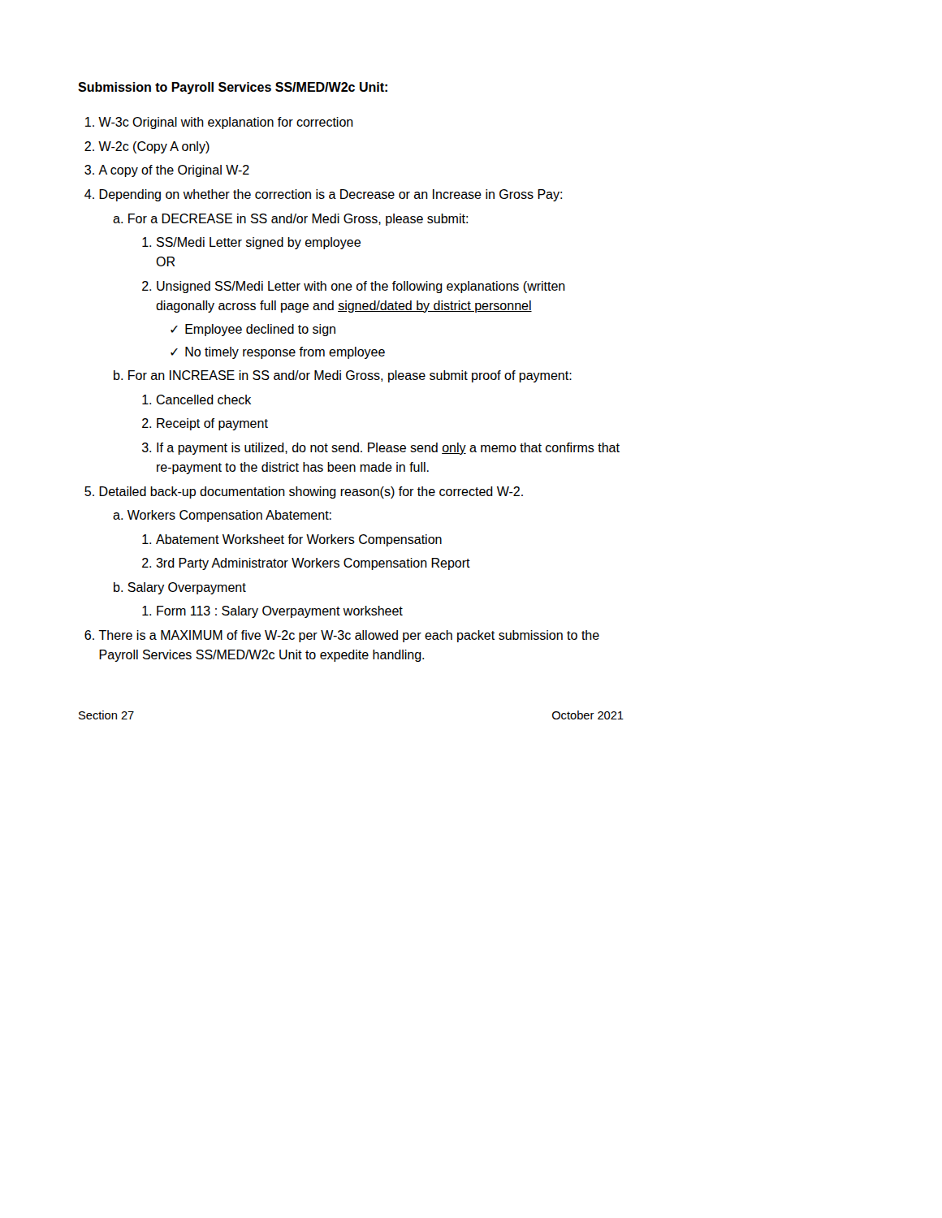Submission to Payroll Services SS/MED/W2c Unit:
W-3c Original with explanation for correction
W-2c (Copy A only)
A copy of the Original W-2
Depending on whether the correction is a Decrease or an Increase in Gross Pay:
For a DECREASE in SS and/or Medi Gross, please submit:
SS/Medi Letter signed by employeeOR
Unsigned SS/Medi Letter with one of the following explanations (written diagonally across full page and signed/dated by district personnel
Employee declined to sign
No timely response from employee
For an INCREASE in SS and/or Medi Gross, please submit proof of payment:
Cancelled check
Receipt of payment
If a payment is utilized, do not send. Please send only a memo that confirms that re-payment to the district has been made in full.
Detailed back-up documentation showing reason(s) for the corrected W-2.
Workers Compensation Abatement:
Abatement Worksheet for Workers Compensation
3rd Party Administrator Workers Compensation Report
Salary Overpayment
Form 113 : Salary Overpayment worksheet
There is a MAXIMUM of five W-2c per W-3c allowed per each packet submission to the Payroll Services SS/MED/W2c Unit to expedite handling.
Section 27 October 2021